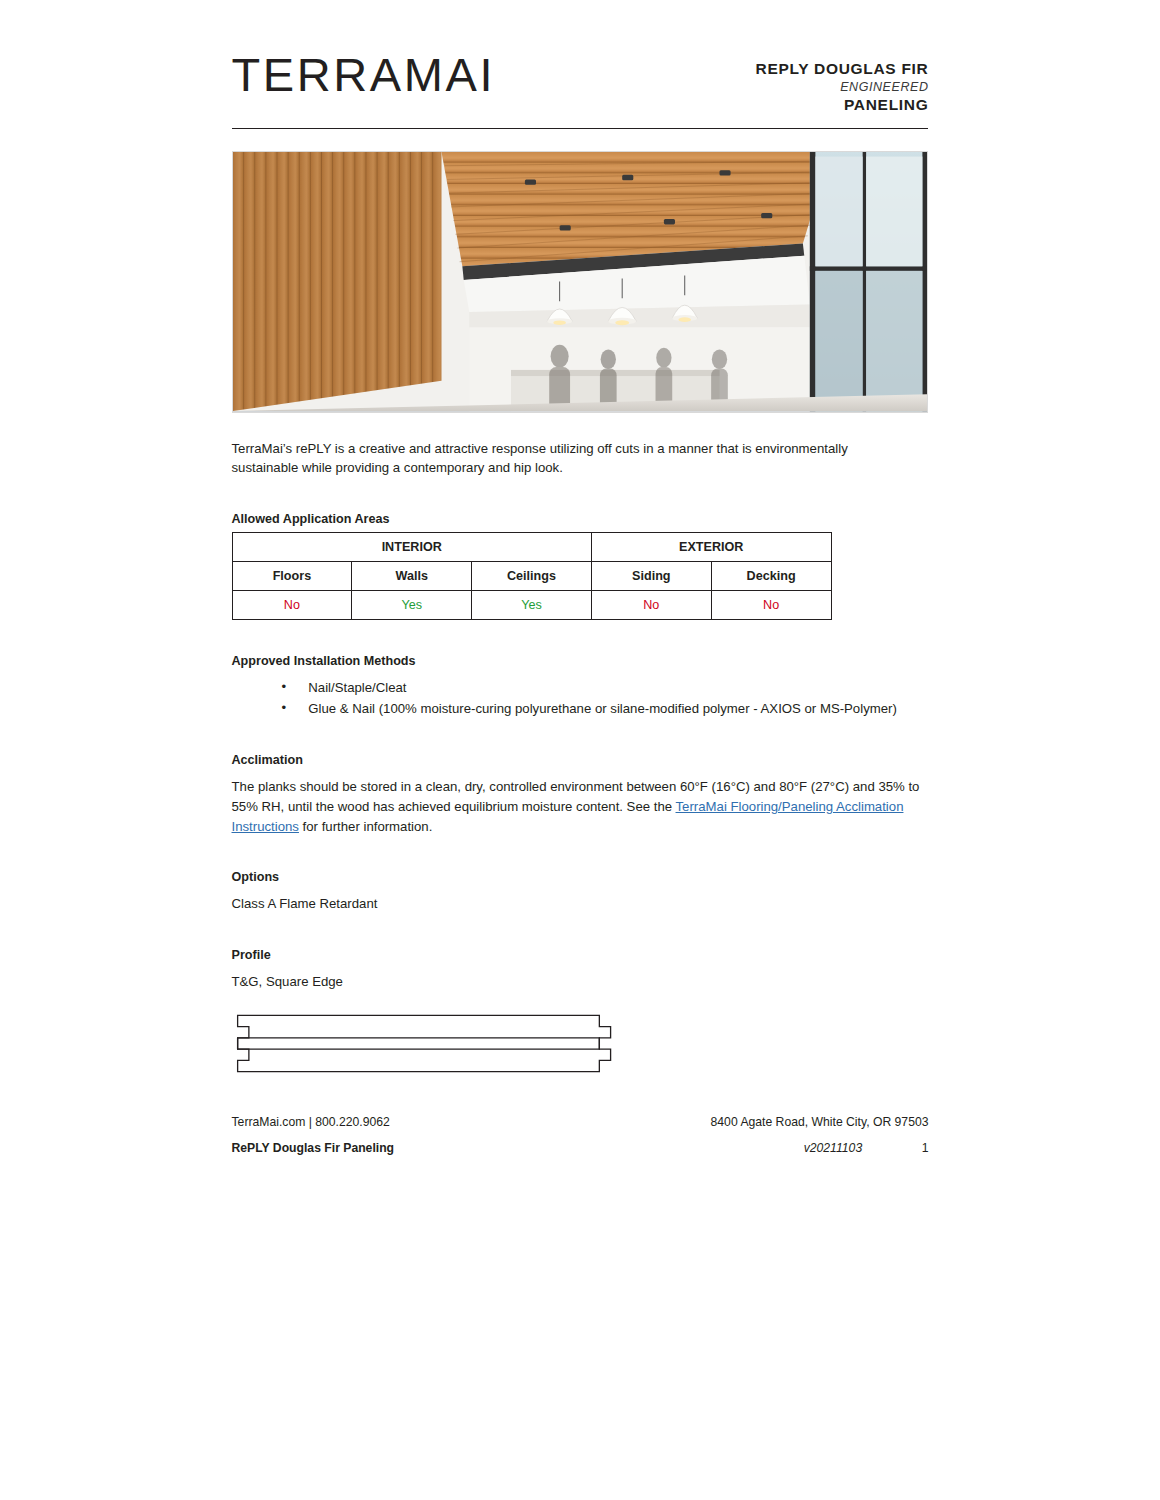TERRAMAI
REPLY DOUGLAS FIR
ENGINEERED
PANELING
TerraMai’s rePLY is a creative and attractive response utilizing off cuts in a manner that is environmentally sustainable while providing a contemporary and hip look.
Allowed Application Areas
| INTERIOR | EXTERIOR |
| --- | --- |
| Floors | Walls | Ceilings | Siding | Decking |
| No | Yes | Yes | No | No |
Approved Installation Methods
Nail/Staple/Cleat
Glue & Nail (100% moisture-curing polyurethane or silane-modified polymer - AXIOS or MS-Polymer)
Acclimation
The planks should be stored in a clean, dry, controlled environment between 60°F (16°C) and 80°F (27°C) and 35% to 55% RH, until the wood has achieved equilibrium moisture content. See the TerraMai Flooring/Paneling Acclimation Instructions for further information.
Options
Class A Flame Retardant
Profile
T&G, Square Edge
TerraMai.com | 800.220.9062
8400 Agate Road, White City, OR 97503
RePLY Douglas Fir Paneling
v20211103 1